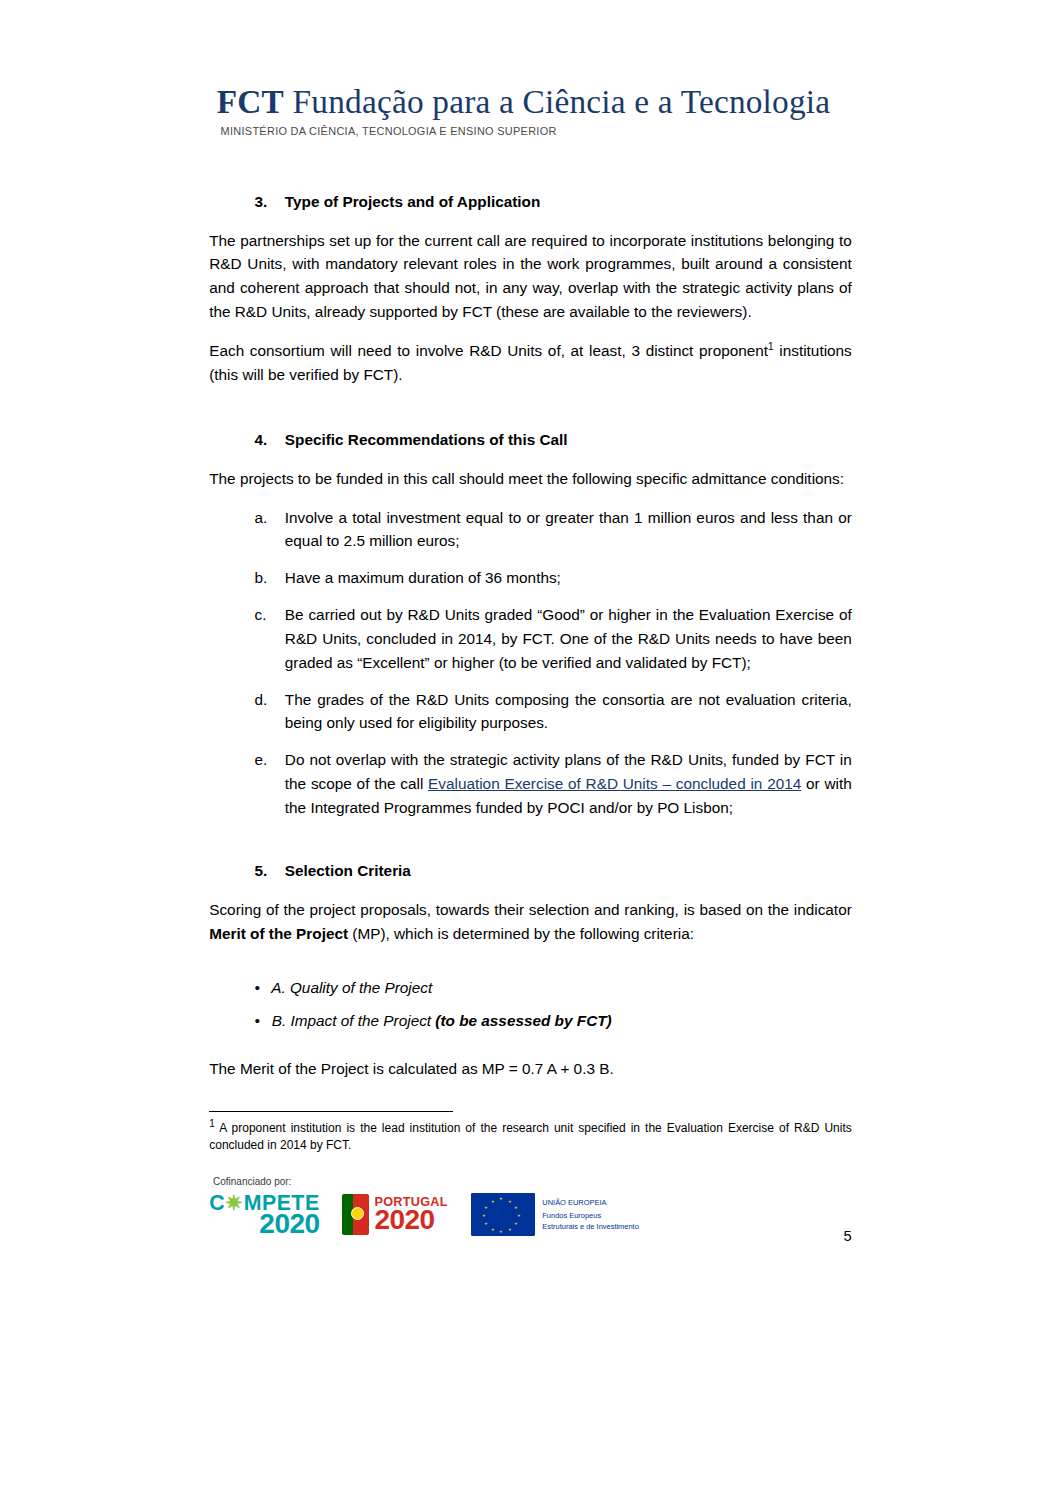FCT Fundação para a Ciência e a Tecnologia
MINISTÉRIO DA CIÊNCIA, TECNOLOGIA E ENSINO SUPERIOR
3. Type of Projects and of Application
The partnerships set up for the current call are required to incorporate institutions belonging to R&D Units, with mandatory relevant roles in the work programmes, built around a consistent and coherent approach that should not, in any way, overlap with the strategic activity plans of the R&D Units, already supported by FCT (these are available to the reviewers).
Each consortium will need to involve R&D Units of, at least, 3 distinct proponent1 institutions (this will be verified by FCT).
4. Specific Recommendations of this Call
The projects to be funded in this call should meet the following specific admittance conditions:
Involve a total investment equal to or greater than 1 million euros and less than or equal to 2.5 million euros;
Have a maximum duration of 36 months;
Be carried out by R&D Units graded “Good” or higher in the Evaluation Exercise of R&D Units, concluded in 2014, by FCT. One of the R&D Units needs to have been graded as “Excellent” or higher (to be verified and validated by FCT);
The grades of the R&D Units composing the consortia are not evaluation criteria, being only used for eligibility purposes.
Do not overlap with the strategic activity plans of the R&D Units, funded by FCT in the scope of the call Evaluation Exercise of R&D Units – concluded in 2014 or with the Integrated Programmes funded by POCI and/or by PO Lisbon;
5. Selection Criteria
Scoring of the project proposals, towards their selection and ranking, is based on the indicator Merit of the Project (MP), which is determined by the following criteria:
• A. Quality of the Project
• B. Impact of the Project (to be assessed by FCT)
The Merit of the Project is calculated as MP = 0.7 A + 0.3 B.
1 A proponent institution is the lead institution of the research unit specified in the Evaluation Exercise of R&D Units concluded in 2014 by FCT.
Cofinanciado por:
C✷MPETE
2020
PORTUGAL
2020
★ ★ ★ ★ ★ ★ ★ ★ ★ ★ ★ ★
UNIÃO EUROPEIA
Fundos Europeus
Estruturais e de Investimento
5